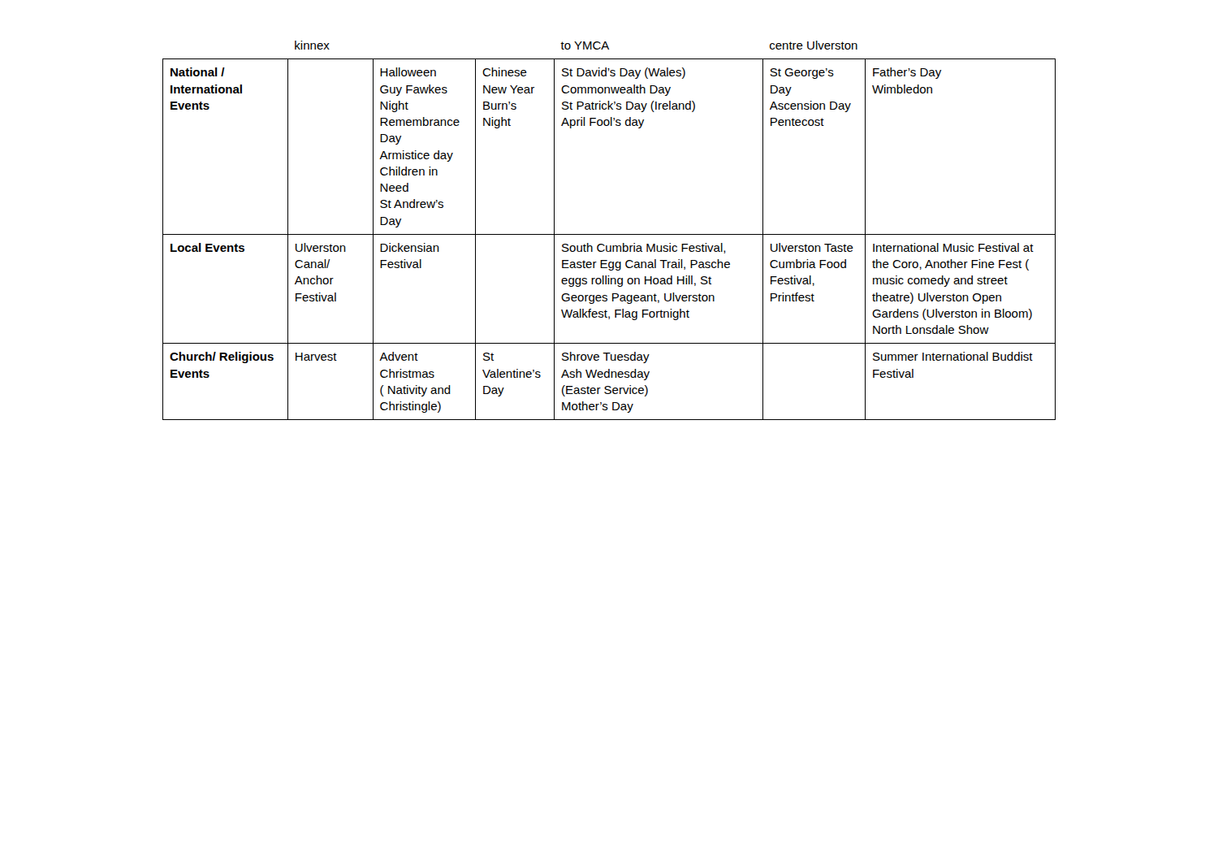| | kinnex | | | to YMCA | centre Ulverston | |
| National / International Events | | Halloween Guy Fawkes Night Remembrance Day Armistice day Children in Need St Andrew’s Day | Chinese New Year Burn’s Night | St David’s Day (Wales) Commonwealth Day St Patrick’s Day (Ireland) April Fool’s day | St George’s Day Ascension Day Pentecost | Father’s Day Wimbledon |
| Local Events | Ulverston Canal/ Anchor Festival | Dickensian Festival | | South Cumbria Music Festival, Easter Egg Canal Trail, Pasche eggs rolling on Hoad Hill, St Georges Pageant, Ulverston Walkfest, Flag Fortnight | Ulverston Taste Cumbria Food Festival, Printfest | International Music Festival at the Coro, Another Fine Fest ( music comedy and street theatre) Ulverston Open Gardens (Ulverston in Bloom) North Lonsdale Show |
| Church/ Religious Events | Harvest | Advent Christmas ( Nativity and Christingle) | St Valentine’s Day | Shrove Tuesday Ash Wednesday (Easter Service) Mother’s Day | | Summer International Buddist Festival |